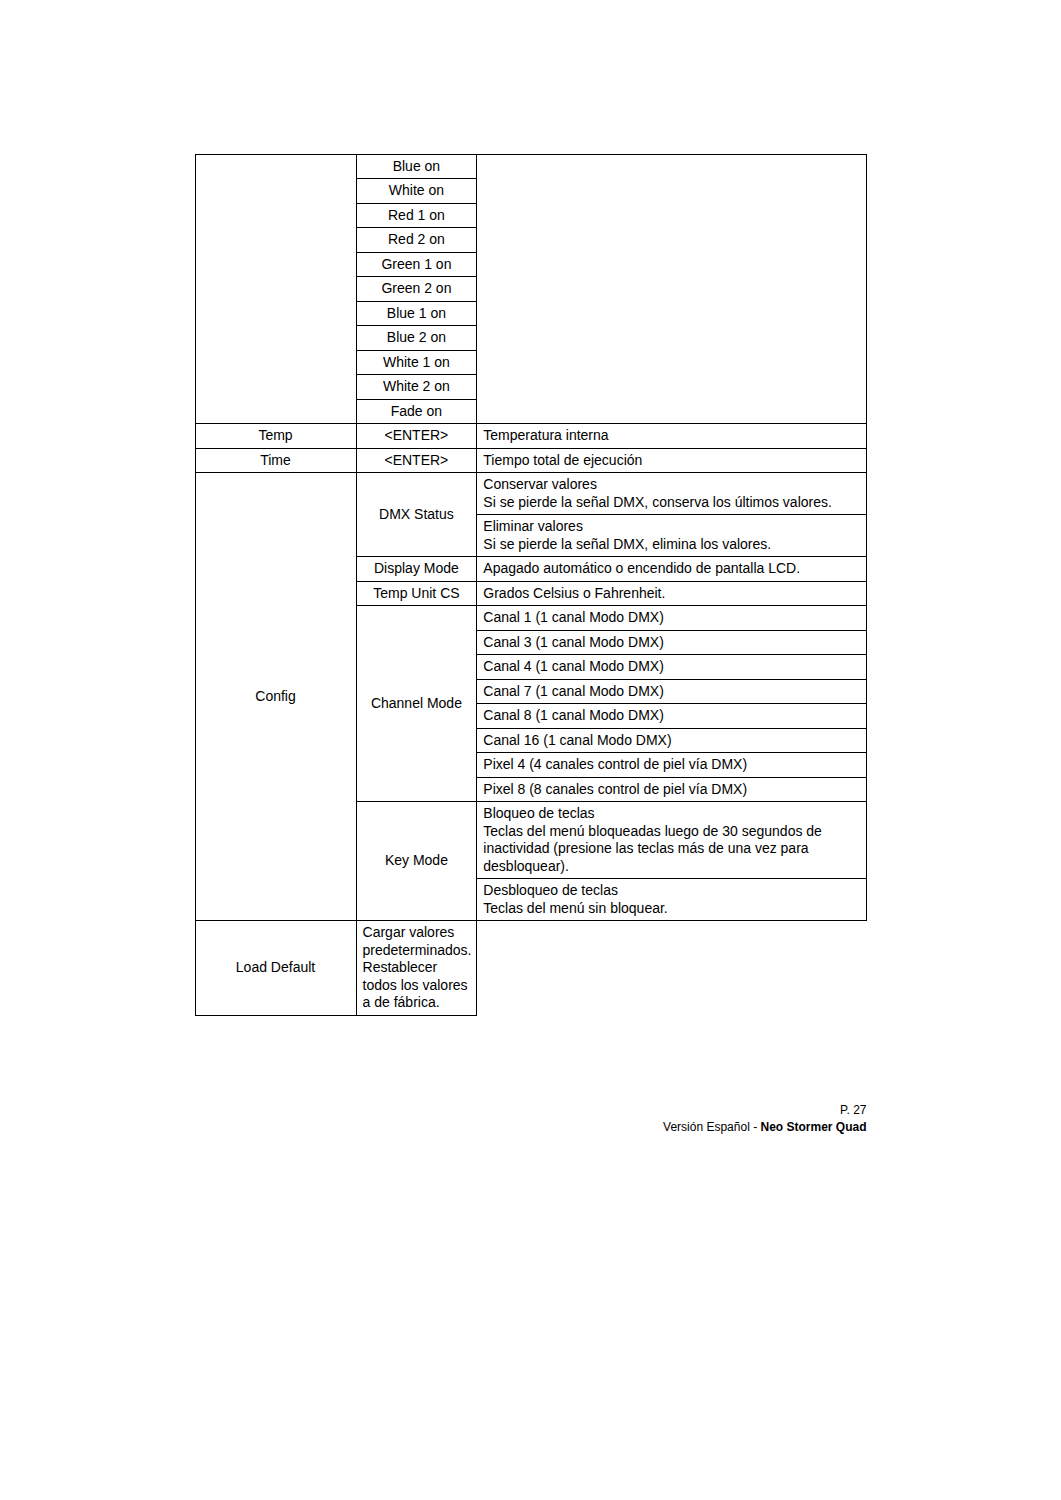| | Blue on | |
| | White on | |
| | Red 1 on | |
| | Red 2 on | |
| | Green 1 on | |
| | Green 2 on | |
| | Blue 1 on | |
| | Blue 2 on | |
| | White 1 on | |
| | White 2 on | |
| | Fade on | |
| Temp | <ENTER> | Temperatura interna |
| Time | <ENTER> | Tiempo total de ejecución |
| Config | DMX Status | Conservar valores Si se pierde la señal DMX, conserva los últimos valores. |
| Eliminar valores Si se pierde la señal DMX, elimina los valores. |
| Display Mode | Apagado automático o encendido de pantalla LCD. |
| Temp Unit CS | Grados Celsius o Fahrenheit. |
| Channel Mode | Canal 1 (1 canal Modo DMX) |
| Canal 3 (1 canal Modo DMX) |
| Canal 4 (1 canal Modo DMX) |
| Canal 7 (1 canal Modo DMX) |
| Canal 8 (1 canal Modo DMX) |
| Canal 16 (1 canal Modo DMX) |
| Pixel 4 (4 canales control de piel vía DMX) |
| Pixel 8 (8 canales control de piel vía DMX) |
| Key Mode | Bloqueo de teclas Teclas del menú bloqueadas luego de 30 segundos de inactividad (presione las teclas más de una vez para desbloquear). |
| Desbloqueo de teclas Teclas del menú sin bloquear. |
| Load Default | Cargar valores predeterminados. Restablecer todos los valores a de fábrica. |
P. 27
Versión Español - Neo Stormer Quad